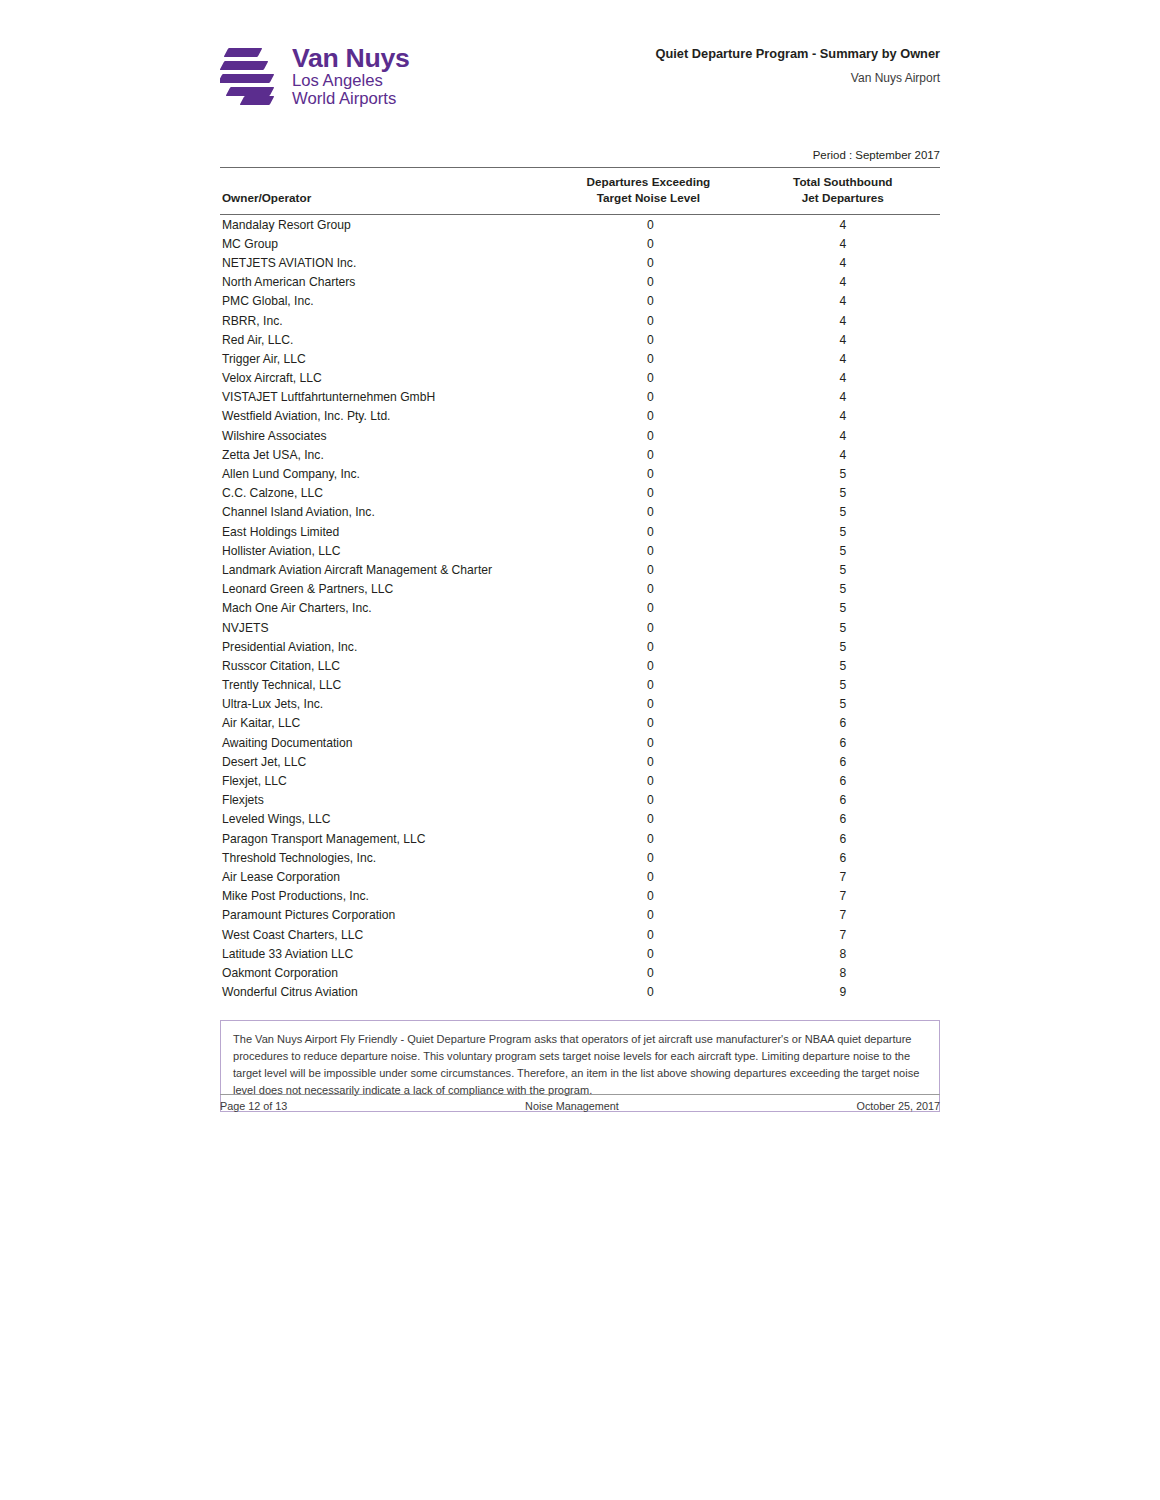Van Nuys
Los Angeles
World Airports
Quiet Departure Program - Summary by Owner
Van Nuys Airport
Period : September 2017
| Owner/Operator | Departures Exceeding Target Noise Level | Total Southbound Jet Departures |
| --- | --- | --- |
| Mandalay Resort Group | 0 | 4 |
| MC Group | 0 | 4 |
| NETJETS AVIATION Inc. | 0 | 4 |
| North American Charters | 0 | 4 |
| PMC Global, Inc. | 0 | 4 |
| RBRR, Inc. | 0 | 4 |
| Red Air, LLC. | 0 | 4 |
| Trigger Air, LLC | 0 | 4 |
| Velox Aircraft, LLC | 0 | 4 |
| VISTAJET Luftfahrtunternehmen GmbH | 0 | 4 |
| Westfield Aviation, Inc. Pty. Ltd. | 0 | 4 |
| Wilshire Associates | 0 | 4 |
| Zetta Jet USA, Inc. | 0 | 4 |
| Allen Lund Company, Inc. | 0 | 5 |
| C.C. Calzone, LLC | 0 | 5 |
| Channel Island Aviation, Inc. | 0 | 5 |
| East Holdings Limited | 0 | 5 |
| Hollister Aviation, LLC | 0 | 5 |
| Landmark Aviation Aircraft Management & Charter | 0 | 5 |
| Leonard Green & Partners, LLC | 0 | 5 |
| Mach One Air Charters, Inc. | 0 | 5 |
| NVJETS | 0 | 5 |
| Presidential Aviation, Inc. | 0 | 5 |
| Russcor Citation, LLC | 0 | 5 |
| Trently Technical, LLC | 0 | 5 |
| Ultra-Lux Jets, Inc. | 0 | 5 |
| Air Kaitar, LLC | 0 | 6 |
| Awaiting Documentation | 0 | 6 |
| Desert Jet, LLC | 0 | 6 |
| Flexjet, LLC | 0 | 6 |
| Flexjets | 0 | 6 |
| Leveled Wings, LLC | 0 | 6 |
| Paragon Transport Management, LLC | 0 | 6 |
| Threshold Technologies, Inc. | 0 | 6 |
| Air Lease Corporation | 0 | 7 |
| Mike Post Productions, Inc. | 0 | 7 |
| Paramount Pictures Corporation | 0 | 7 |
| West Coast Charters, LLC | 0 | 7 |
| Latitude 33 Aviation LLC | 0 | 8 |
| Oakmont Corporation | 0 | 8 |
| Wonderful Citrus Aviation | 0 | 9 |
The Van Nuys Airport Fly Friendly - Quiet Departure Program asks that operators of jet aircraft use manufacturer's or NBAA quiet departure procedures to reduce departure noise. This voluntary program sets target noise levels for each aircraft type. Limiting departure noise to the target level will be impossible under some circumstances. Therefore, an item in the list above showing departures exceeding the target noise level does not necessarily indicate a lack of compliance with the program.
Page 12 of 13
Noise Management
October 25, 2017